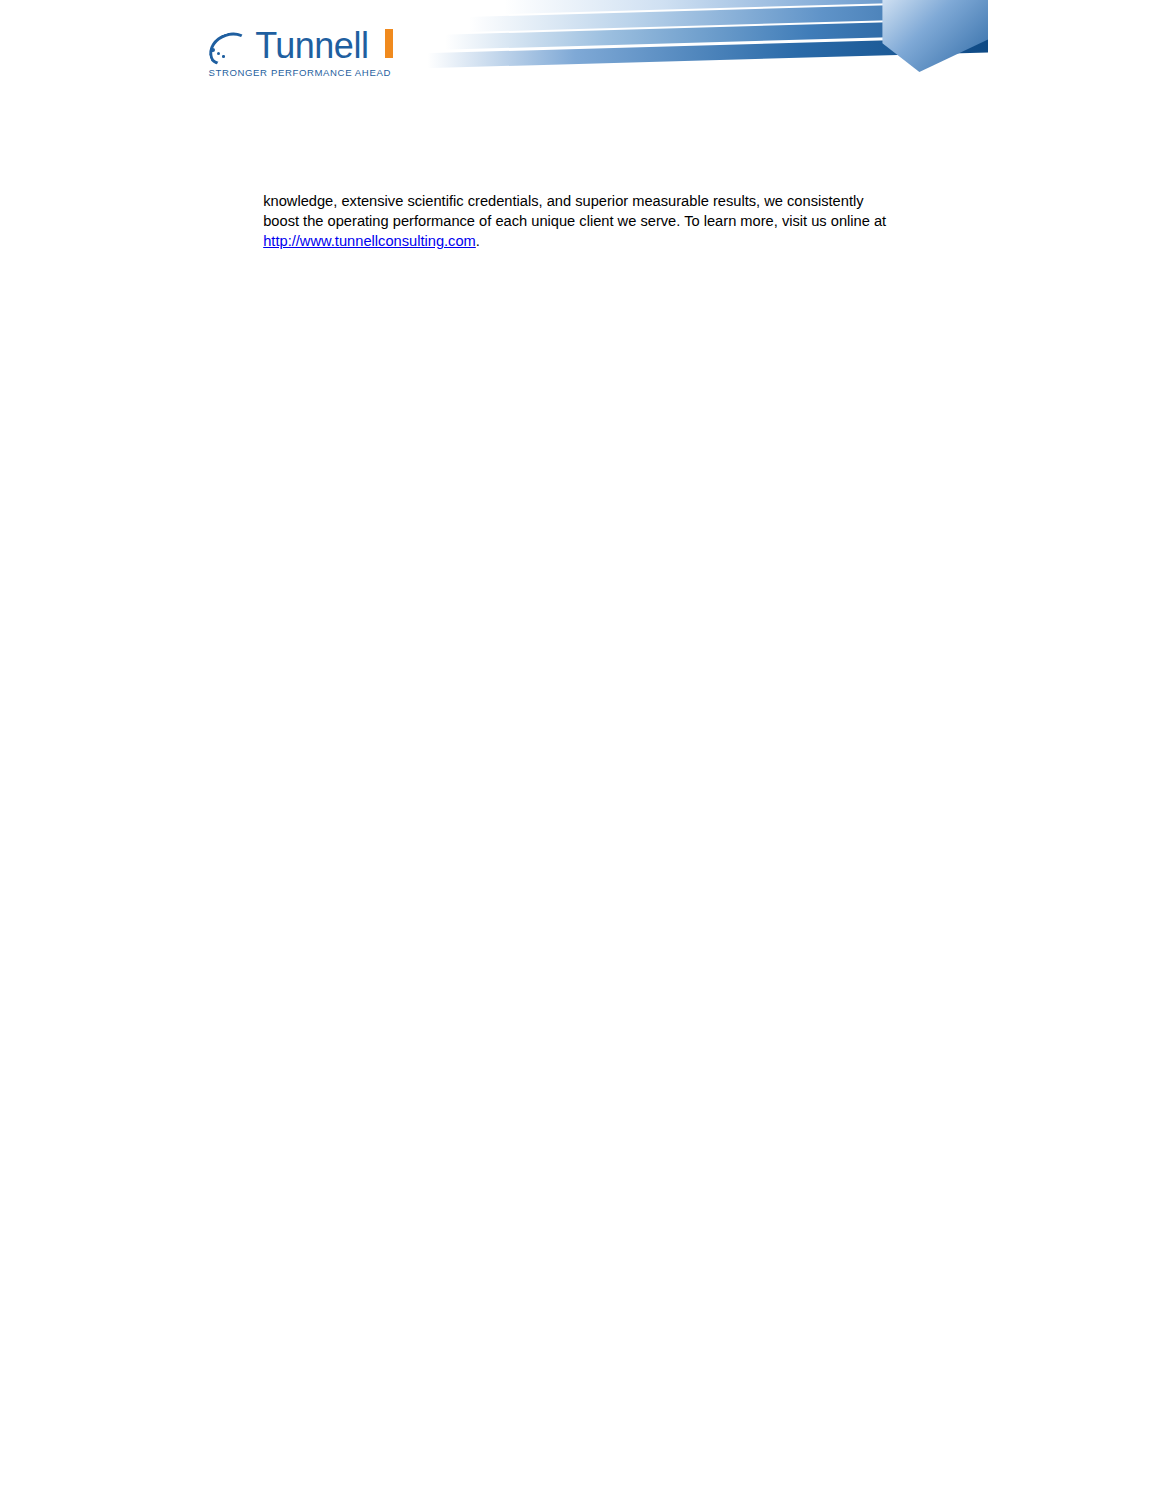Tunnell
STRONGER PERFORMANCE AHEAD
knowledge, extensive scientific credentials, and superior measurable results, we consistently boost the operating performance of each unique client we serve. To learn more, visit us online at http://www.tunnellconsulting.com.